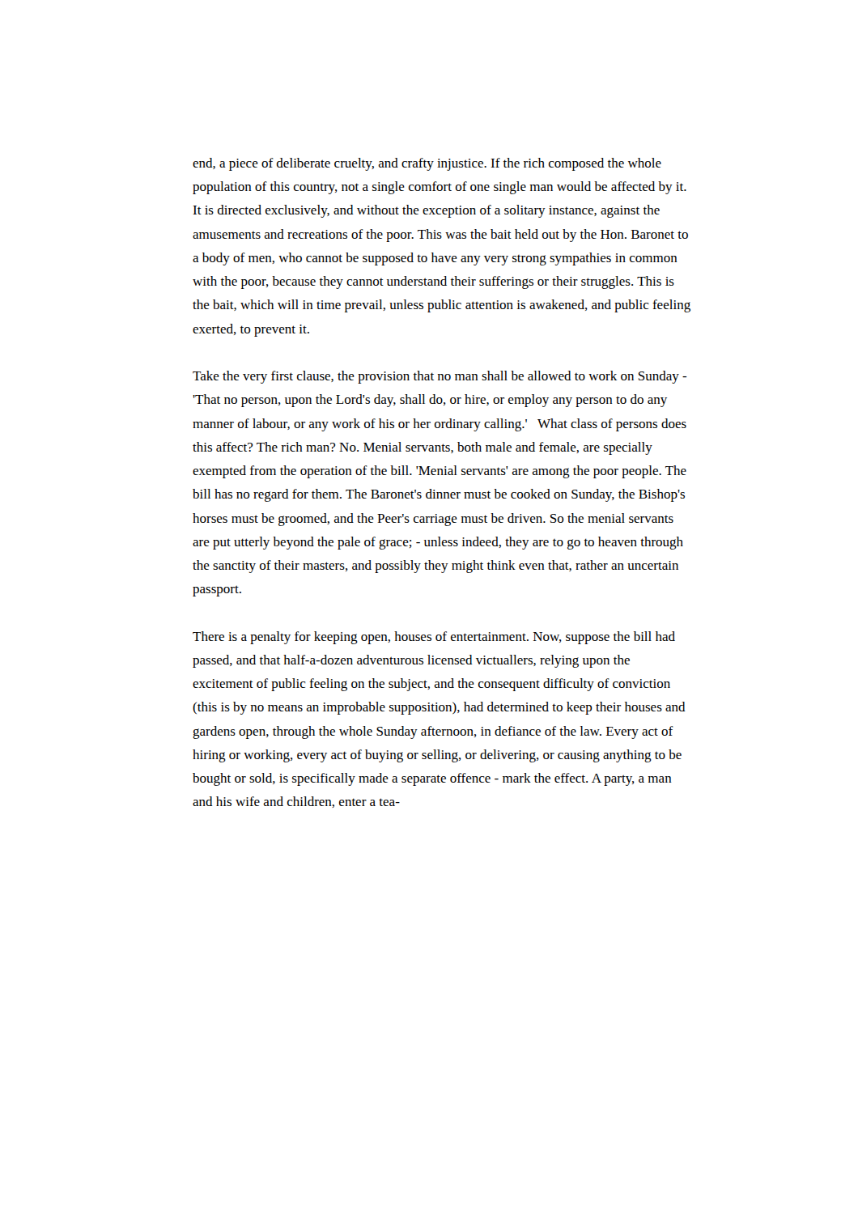end, a piece of deliberate cruelty, and crafty injustice. If the rich composed the whole population of this country, not a single comfort of one single man would be affected by it. It is directed exclusively, and without the exception of a solitary instance, against the amusements and recreations of the poor. This was the bait held out by the Hon. Baronet to a body of men, who cannot be supposed to have any very strong sympathies in common with the poor, because they cannot understand their sufferings or their struggles. This is the bait, which will in time prevail, unless public attention is awakened, and public feeling exerted, to prevent it.
Take the very first clause, the provision that no man shall be allowed to work on Sunday - 'That no person, upon the Lord's day, shall do, or hire, or employ any person to do any manner of labour, or any work of his or her ordinary calling.' What class of persons does this affect? The rich man? No. Menial servants, both male and female, are specially exempted from the operation of the bill. 'Menial servants' are among the poor people. The bill has no regard for them. The Baronet's dinner must be cooked on Sunday, the Bishop's horses must be groomed, and the Peer's carriage must be driven. So the menial servants are put utterly beyond the pale of grace; - unless indeed, they are to go to heaven through the sanctity of their masters, and possibly they might think even that, rather an uncertain passport.
There is a penalty for keeping open, houses of entertainment. Now, suppose the bill had passed, and that half-a-dozen adventurous licensed victuallers, relying upon the excitement of public feeling on the subject, and the consequent difficulty of conviction (this is by no means an improbable supposition), had determined to keep their houses and gardens open, through the whole Sunday afternoon, in defiance of the law. Every act of hiring or working, every act of buying or selling, or delivering, or causing anything to be bought or sold, is specifically made a separate offence - mark the effect. A party, a man and his wife and children, enter a tea-